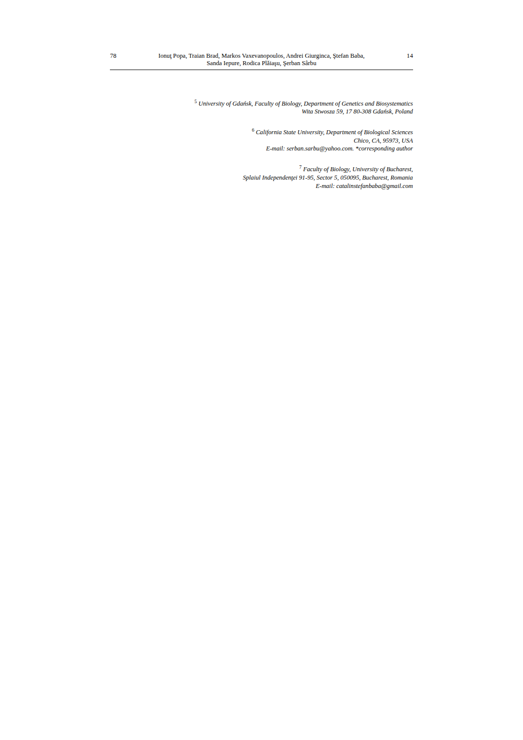78
Ionuţ Popa, Traian Brad, Markos Vaxevanopoulos, Andrei Giurginca, Ştefan Baba, Sanda Iepure, Rodica Plăiaşu, Şerban Sârbu
14
5 University of Gdańsk, Faculty of Biology, Department of Genetics and Biosystematics Wita Stwosza 59, 17 80-308 Gdańsk, Poland
6 California State University, Department of Biological Sciences Chico, CA, 95973, USA E-mail: serban.sarbu@yahoo.com. *corresponding author
7 Faculty of Biology, University of Bucharest, Splaiul Independenţei 91-95, Sector 5, 050095, Bucharest, Romania E-mail: catalinstefanbaba@gmail.com